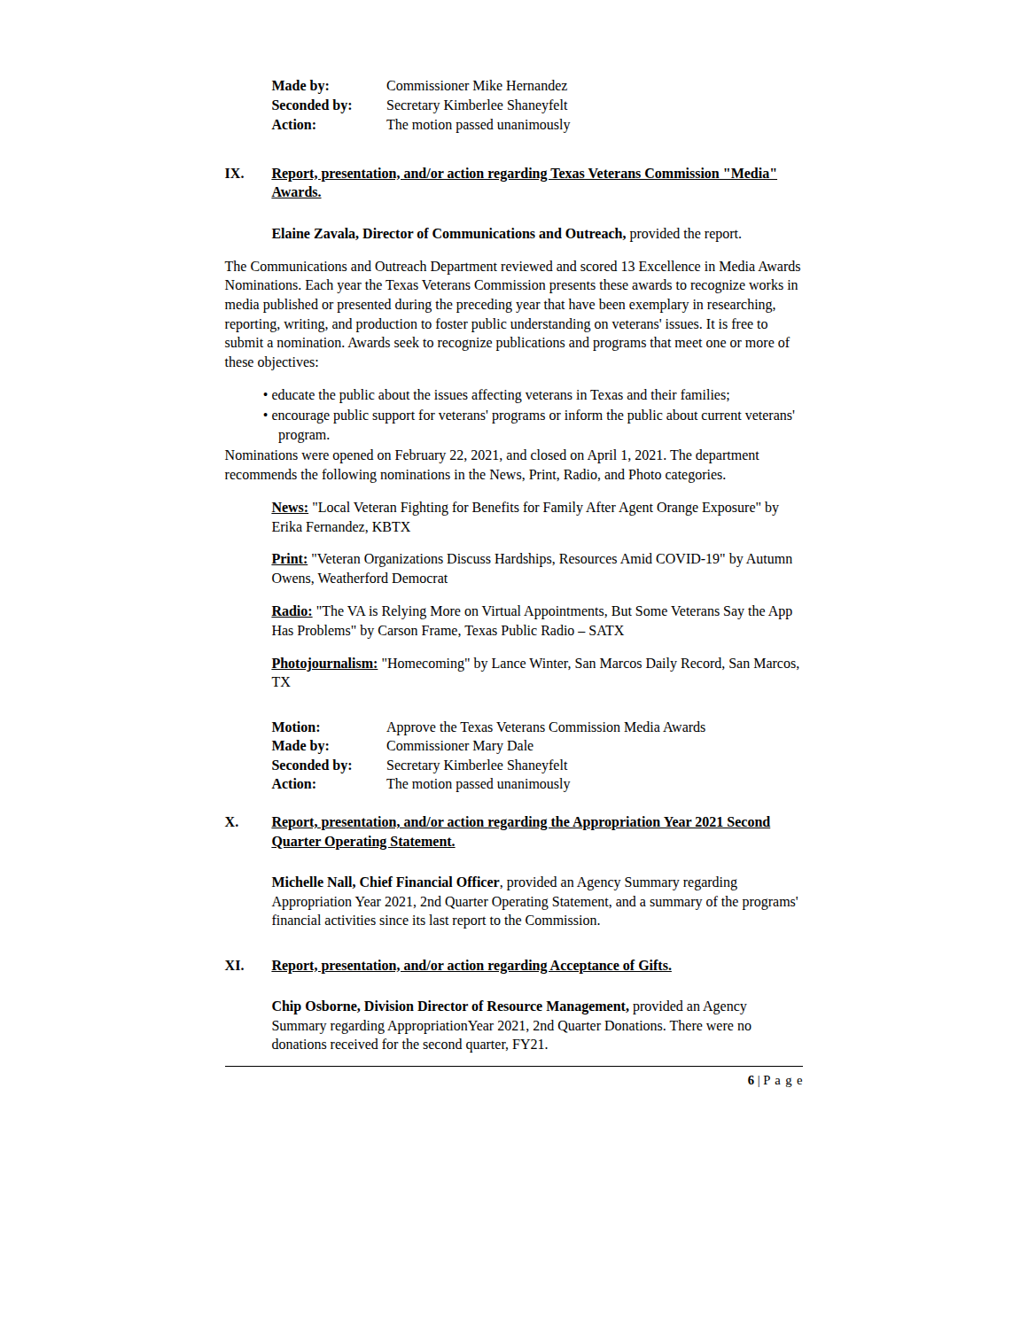Made by: Commissioner Mike Hernandez
Seconded by: Secretary Kimberlee Shaneyfelt
Action: The motion passed unanimously
IX.
Report, presentation, and/or action regarding Texas Veterans Commission "Media" Awards.
Elaine Zavala, Director of Communications and Outreach, provided the report.
The Communications and Outreach Department reviewed and scored 13 Excellence in Media Awards Nominations. Each year the Texas Veterans Commission presents these awards to recognize works in media published or presented during the preceding year that have been exemplary in researching, reporting, writing, and production to foster public understanding on veterans' issues. It is free to submit a nomination. Awards seek to recognize publications and programs that meet one or more of these objectives:
• educate the public about the issues affecting veterans in Texas and their families;
• encourage public support for veterans' programs or inform the public about current veterans' program.
Nominations were opened on February 22, 2021, and closed on April 1, 2021. The department recommends the following nominations in the News, Print, Radio, and Photo categories.
News: "Local Veteran Fighting for Benefits for Family After Agent Orange Exposure" by Erika Fernandez, KBTX
Print: "Veteran Organizations Discuss Hardships, Resources Amid COVID-19" by Autumn Owens, Weatherford Democrat
Radio: "The VA is Relying More on Virtual Appointments, But Some Veterans Say the App Has Problems" by Carson Frame, Texas Public Radio – SATX
Photojournalism: "Homecoming" by Lance Winter, San Marcos Daily Record, San Marcos, TX
Motion: Approve the Texas Veterans Commission Media Awards
Made by: Commissioner Mary Dale
Seconded by: Secretary Kimberlee Shaneyfelt
Action: The motion passed unanimously
X.
Report, presentation, and/or action regarding the Appropriation Year 2021 Second Quarter Operating Statement.
Michelle Nall, Chief Financial Officer, provided an Agency Summary regarding Appropriation Year 2021, 2nd Quarter Operating Statement, and a summary of the programs' financial activities since its last report to the Commission.
XI.
Report, presentation, and/or action regarding Acceptance of Gifts.
Chip Osborne, Division Director of Resource Management, provided an Agency Summary regarding AppropriationYear 2021, 2nd Quarter Donations. There were no donations received for the second quarter, FY21.
6 | P a g e